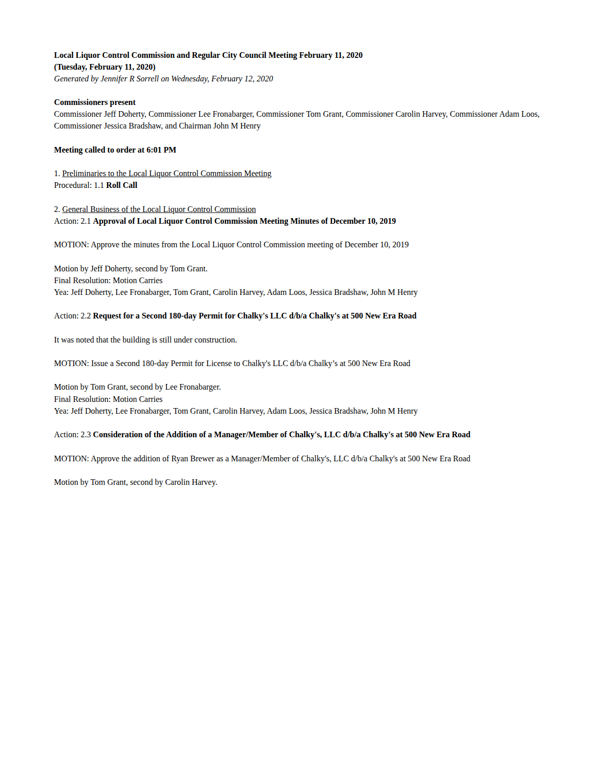Local Liquor Control Commission and Regular City Council Meeting February 11, 2020
(Tuesday, February 11, 2020)
Generated by Jennifer R Sorrell on Wednesday, February 12, 2020
Commissioners present
Commissioner Jeff Doherty, Commissioner Lee Fronabarger, Commissioner Tom Grant, Commissioner Carolin Harvey, Commissioner Adam Loos, Commissioner Jessica Bradshaw, and Chairman John M Henry
Meeting called to order at 6:01 PM
1. Preliminaries to the Local Liquor Control Commission Meeting
Procedural: 1.1 Roll Call
2. General Business of the Local Liquor Control Commission
Action: 2.1 Approval of Local Liquor Control Commission Meeting Minutes of December 10, 2019
MOTION: Approve the minutes from the Local Liquor Control Commission meeting of December 10, 2019
Motion by Jeff Doherty, second by Tom Grant.
Final Resolution: Motion Carries
Yea: Jeff Doherty, Lee Fronabarger, Tom Grant, Carolin Harvey, Adam Loos, Jessica Bradshaw, John M Henry
Action: 2.2 Request for a Second 180-day Permit for Chalky's LLC d/b/a Chalky's at 500 New Era Road
It was noted that the building is still under construction.
MOTION: Issue a Second 180-day Permit for License to Chalky's LLC d/b/a Chalky’s at 500 New Era Road
Motion by Tom Grant, second by Lee Fronabarger.
Final Resolution: Motion Carries
Yea: Jeff Doherty, Lee Fronabarger, Tom Grant, Carolin Harvey, Adam Loos, Jessica Bradshaw, John M Henry
Action: 2.3 Consideration of the Addition of a Manager/Member of Chalky's, LLC d/b/a Chalky's at 500 New Era Road
MOTION: Approve the addition of Ryan Brewer as a Manager/Member of Chalky's, LLC d/b/a Chalky's at 500 New Era Road
Motion by Tom Grant, second by Carolin Harvey.